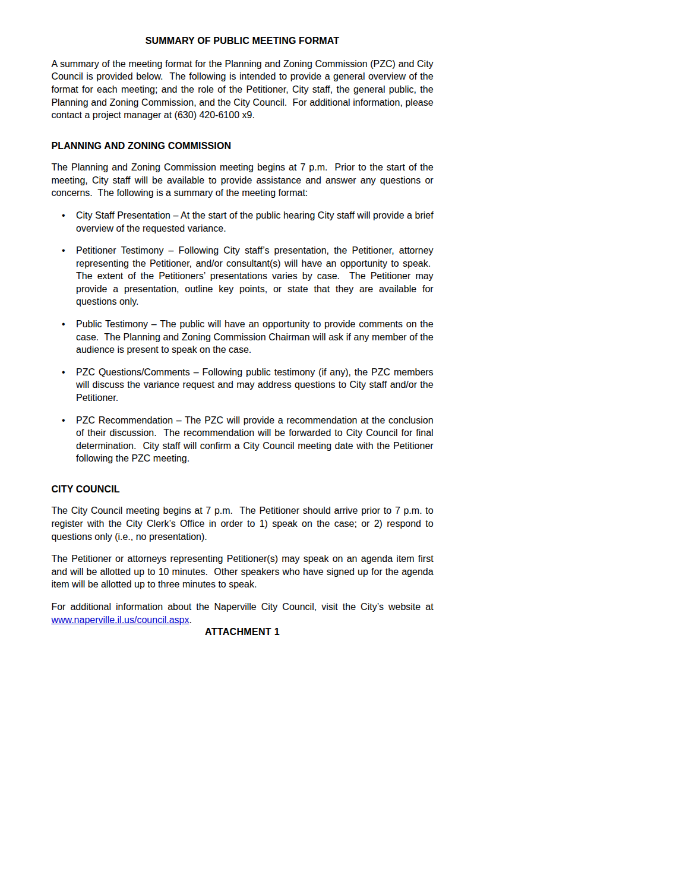SUMMARY OF PUBLIC MEETING FORMAT
A summary of the meeting format for the Planning and Zoning Commission (PZC) and City Council is provided below. The following is intended to provide a general overview of the format for each meeting; and the role of the Petitioner, City staff, the general public, the Planning and Zoning Commission, and the City Council. For additional information, please contact a project manager at (630) 420-6100 x9.
PLANNING AND ZONING COMMISSION
The Planning and Zoning Commission meeting begins at 7 p.m. Prior to the start of the meeting, City staff will be available to provide assistance and answer any questions or concerns. The following is a summary of the meeting format:
City Staff Presentation – At the start of the public hearing City staff will provide a brief overview of the requested variance.
Petitioner Testimony – Following City staff’s presentation, the Petitioner, attorney representing the Petitioner, and/or consultant(s) will have an opportunity to speak. The extent of the Petitioners’ presentations varies by case. The Petitioner may provide a presentation, outline key points, or state that they are available for questions only.
Public Testimony – The public will have an opportunity to provide comments on the case. The Planning and Zoning Commission Chairman will ask if any member of the audience is present to speak on the case.
PZC Questions/Comments – Following public testimony (if any), the PZC members will discuss the variance request and may address questions to City staff and/or the Petitioner.
PZC Recommendation – The PZC will provide a recommendation at the conclusion of their discussion. The recommendation will be forwarded to City Council for final determination. City staff will confirm a City Council meeting date with the Petitioner following the PZC meeting.
CITY COUNCIL
The City Council meeting begins at 7 p.m. The Petitioner should arrive prior to 7 p.m. to register with the City Clerk’s Office in order to 1) speak on the case; or 2) respond to questions only (i.e., no presentation).
The Petitioner or attorneys representing Petitioner(s) may speak on an agenda item first and will be allotted up to 10 minutes. Other speakers who have signed up for the agenda item will be allotted up to three minutes to speak.
For additional information about the Naperville City Council, visit the City’s website at www.naperville.il.us/council.aspx.
ATTACHMENT 1